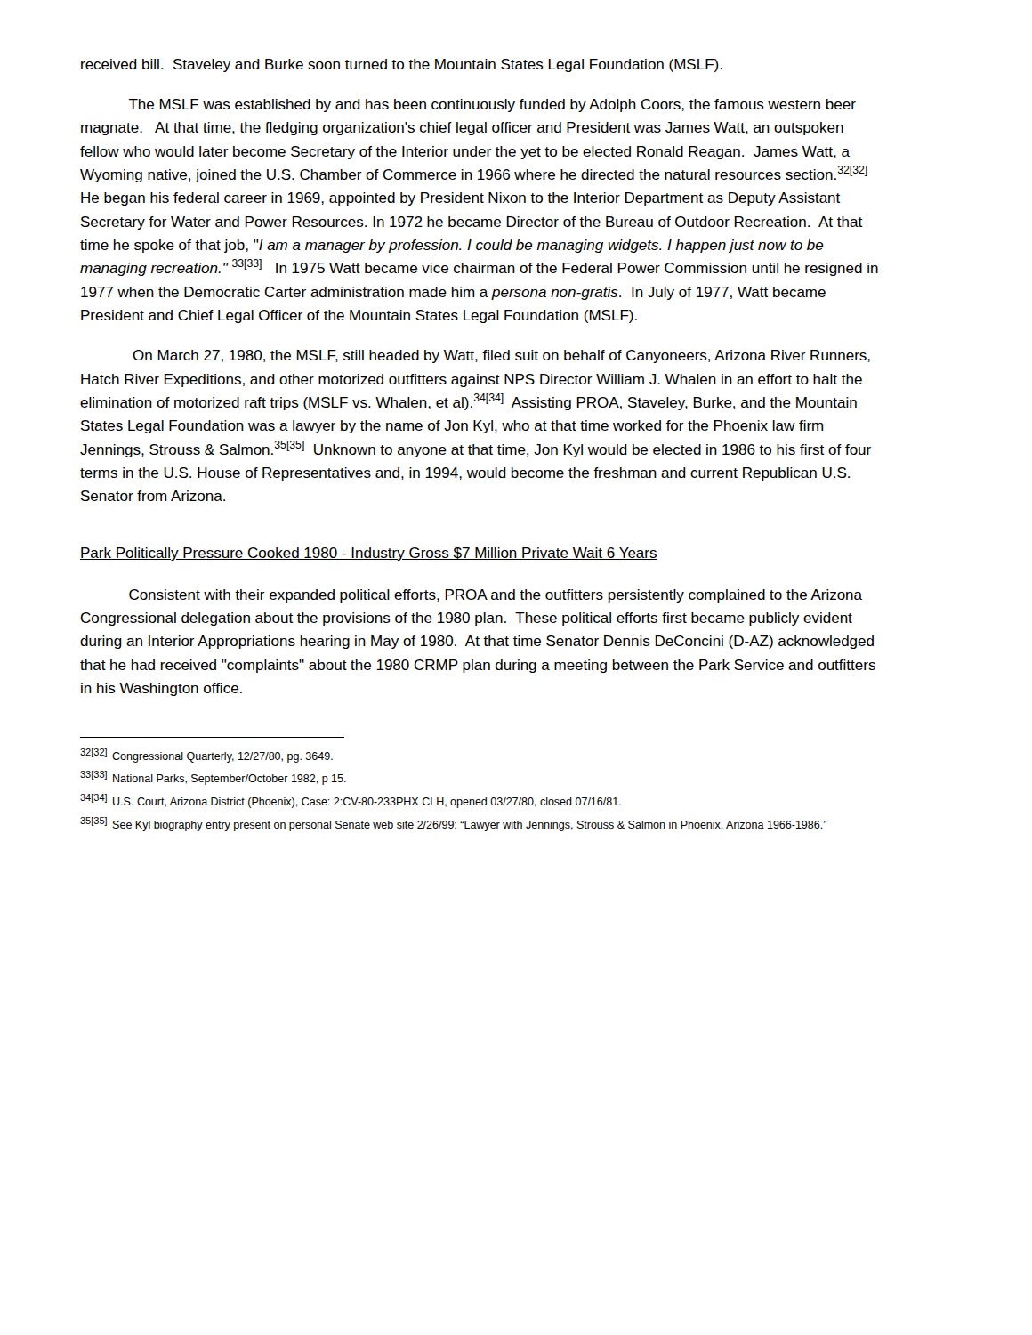received bill. Staveley and Burke soon turned to the Mountain States Legal Foundation (MSLF).
The MSLF was established by and has been continuously funded by Adolph Coors, the famous western beer magnate. At that time, the fledging organization's chief legal officer and President was James Watt, an outspoken fellow who would later become Secretary of the Interior under the yet to be elected Ronald Reagan. James Watt, a Wyoming native, joined the U.S. Chamber of Commerce in 1966 where he directed the natural resources section.32[32] He began his federal career in 1969, appointed by President Nixon to the Interior Department as Deputy Assistant Secretary for Water and Power Resources. In 1972 he became Director of the Bureau of Outdoor Recreation. At that time he spoke of that job, "I am a manager by profession. I could be managing widgets. I happen just now to be managing recreation." 33[33] In 1975 Watt became vice chairman of the Federal Power Commission until he resigned in 1977 when the Democratic Carter administration made him a persona non-gratis. In July of 1977, Watt became President and Chief Legal Officer of the Mountain States Legal Foundation (MSLF).
On March 27, 1980, the MSLF, still headed by Watt, filed suit on behalf of Canyoneers, Arizona River Runners, Hatch River Expeditions, and other motorized outfitters against NPS Director William J. Whalen in an effort to halt the elimination of motorized raft trips (MSLF vs. Whalen, et al).34[34] Assisting PROA, Staveley, Burke, and the Mountain States Legal Foundation was a lawyer by the name of Jon Kyl, who at that time worked for the Phoenix law firm Jennings, Strouss & Salmon.35[35] Unknown to anyone at that time, Jon Kyl would be elected in 1986 to his first of four terms in the U.S. House of Representatives and, in 1994, would become the freshman and current Republican U.S. Senator from Arizona.
Park Politically Pressure Cooked 1980 - Industry Gross $7 Million Private Wait 6 Years
Consistent with their expanded political efforts, PROA and the outfitters persistently complained to the Arizona Congressional delegation about the provisions of the 1980 plan. These political efforts first became publicly evident during an Interior Appropriations hearing in May of 1980. At that time Senator Dennis DeConcini (D-AZ) acknowledged that he had received "complaints" about the 1980 CRMP plan during a meeting between the Park Service and outfitters in his Washington office.
32[32] Congressional Quarterly, 12/27/80, pg. 3649.
33[33] National Parks, September/October 1982, p 15.
34[34] U.S. Court, Arizona District (Phoenix), Case: 2:CV-80-233PHX CLH, opened 03/27/80, closed 07/16/81.
35[35] See Kyl biography entry present on personal Senate web site 2/26/99: “Lawyer with Jennings, Strouss & Salmon in Phoenix, Arizona 1966-1986.”